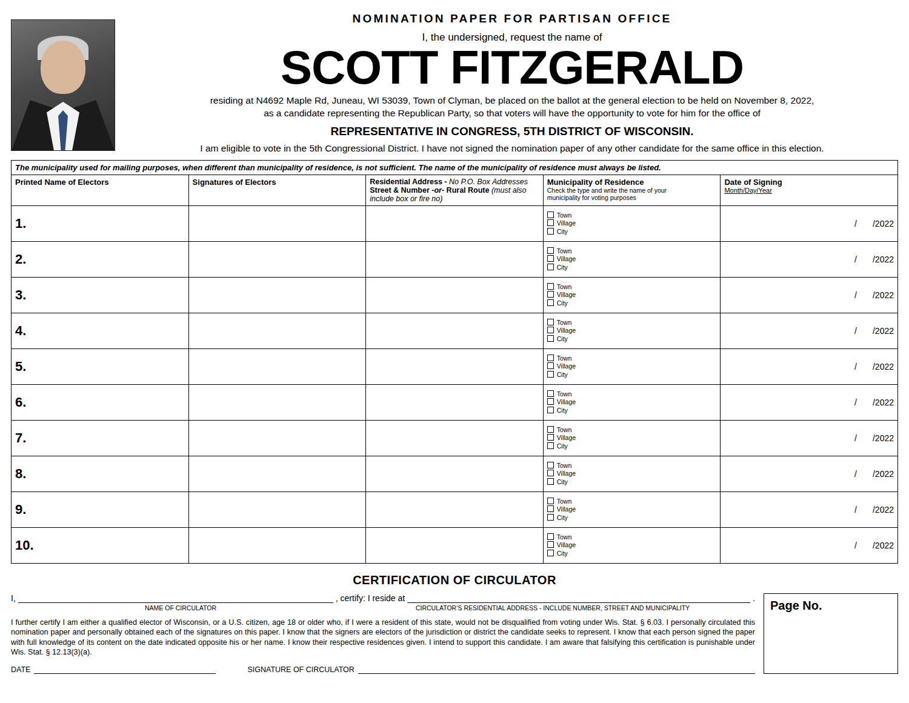NOMINATION PAPER FOR PARTISAN OFFICE
I, the undersigned, request the name of
SCOTT FITZGERALD
residing at N4692 Maple Rd, Juneau, WI 53039, Town of Clyman, be placed on the ballot at the general election to be held on November 8, 2022,
as a candidate representing the Republican Party, so that voters will have the opportunity to vote for him for the office of
REPRESENTATIVE IN CONGRESS, 5TH DISTRICT OF WISCONSIN.
I am eligible to vote in the 5th Congressional District. I have not signed the nomination paper of any other candidate for the same office in this election.
| The municipality used for mailing purposes, when different than municipality of residence, is not sufficient. The name of the municipality of residence must always be listed. |
| --- |
| Printed Name of Electors | Signatures of Electors | Residential Address - No P.O. Box Addresses Street & Number - or - Rural Route (must also include box or fire no) | Municipality of Residence Check the type and write the name of your municipality for voting purposes | Date of Signing Month/Day/Year |
| 1. | | | Town Village City | / /2022 |
| 2. | | | Town Village City | / /2022 |
| 3. | | | Town Village City | / /2022 |
| 4. | | | Town Village City | / /2022 |
| 5. | | | Town Village City | / /2022 |
| 6. | | | Town Village City | / /2022 |
| 7. | | | Town Village City | / /2022 |
| 8. | | | Town Village City | / /2022 |
| 9. | | | Town Village City | / /2022 |
| 10. | | | Town Village City | / /2022 |
CERTIFICATION OF CIRCULATOR
I, , certify: I reside at .
NAME OF CIRCULATOR
CIRCULATOR’S RESIDENTIAL ADDRESS - INCLUDE NUMBER, STREET AND MUNICIPALITY
I further certify I am either a qualified elector of Wisconsin, or a U.S. citizen, age 18 or older who, if I were a resident of this state, would not be disqualified from voting under Wis. Stat. § 6.03. I personally circulated this nomination paper and personally obtained each of the signatures on this paper. I know that the signers are electors of the jurisdiction or district the candidate seeks to represent. I know that each person signed the paper with full knowledge of its content on the date indicated opposite his or her name. I know their respective residences given. I intend to support this candidate. I am aware that falsifying this certification is punishable under Wis. Stat. § 12.13(3)(a).
DATE SIGNATURE OF CIRCULATOR
Page No.